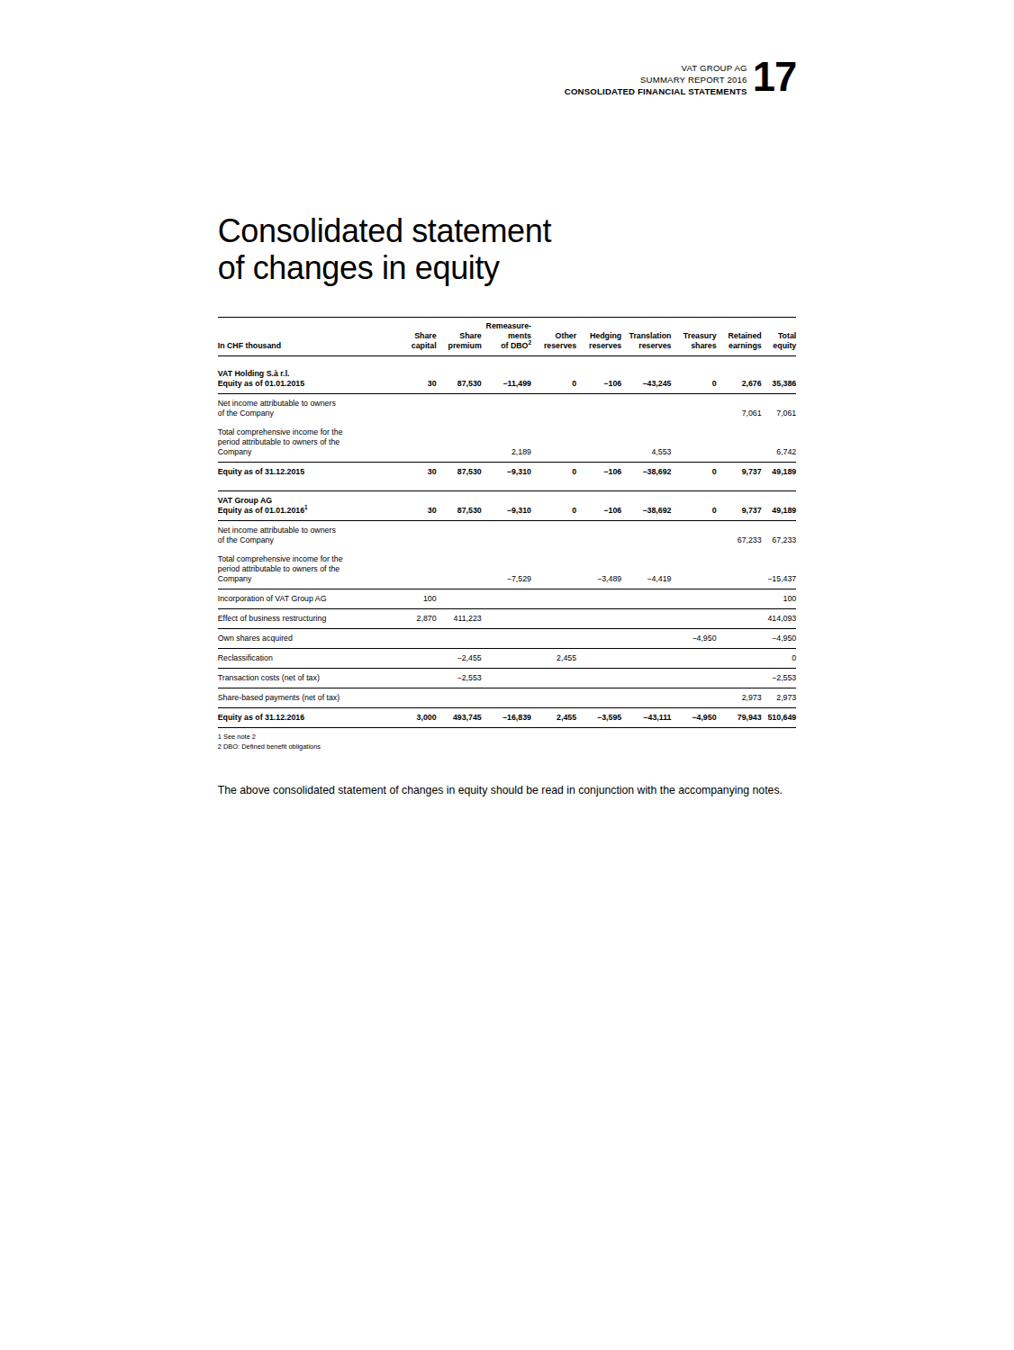VAT GROUP AG
SUMMARY REPORT 2016
CONSOLIDATED FINANCIAL STATEMENTS
17
Consolidated statement
of changes in equity
| In CHF thousand | Share capital | Share premium | Remeasure- ments of DBO 2 | Other reserves | Hedging reserves | Translation reserves | Treasury shares | Retained earnings | Total equity |
| --- | --- | --- | --- | --- | --- | --- | --- | --- | --- |
| VAT Holding S.à r.l. Equity as of 01.01.2015 | 30 | 87,530 | −11,499 | 0 | −106 | −43,245 | 0 | 2,676 | 35,386 |
| Net income attributable to owners of the Company | | | | | | | | 7,061 | 7,061 |
| Total comprehensive income for the period attributable to owners of the Company | | | 2,189 | | | 4,553 | | | 6,742 |
| Equity as of 31.12.2015 | 30 | 87,530 | −9,310 | 0 | −106 | −38,692 | 0 | 9,737 | 49,189 |
| VAT Group AG Equity as of 01.01.2016 1 | 30 | 87,530 | −9,310 | 0 | −106 | −38,692 | 0 | 9,737 | 49,189 |
| Net income attributable to owners of the Company | | | | | | | | 67,233 | 67,233 |
| Total comprehensive income for the period attributable to owners of the Company | | | −7,529 | | −3,489 | −4,419 | | | −15,437 |
| Incorporation of VAT Group AG | 100 | | | | | | | | 100 |
| Effect of business restructuring | 2,870 | 411,223 | | | | | | | 414,093 |
| Own shares acquired | | | | | | | −4,950 | | −4,950 |
| Reclassification | | −2,455 | | 2,455 | | | | | 0 |
| Transaction costs (net of tax) | | −2,553 | | | | | | | −2,553 |
| Share-based payments (net of tax) | | | | | | | | 2,973 | 2,973 |
| Equity as of 31.12.2016 | 3,000 | 493,745 | −16,839 | 2,455 | −3,595 | −43,111 | −4,950 | 79,943 | 510,649 |
1 See note 2
2 DBO: Defined benefit obligations
The above consolidated statement of changes in equity should be read in conjunction with the accompanying notes.